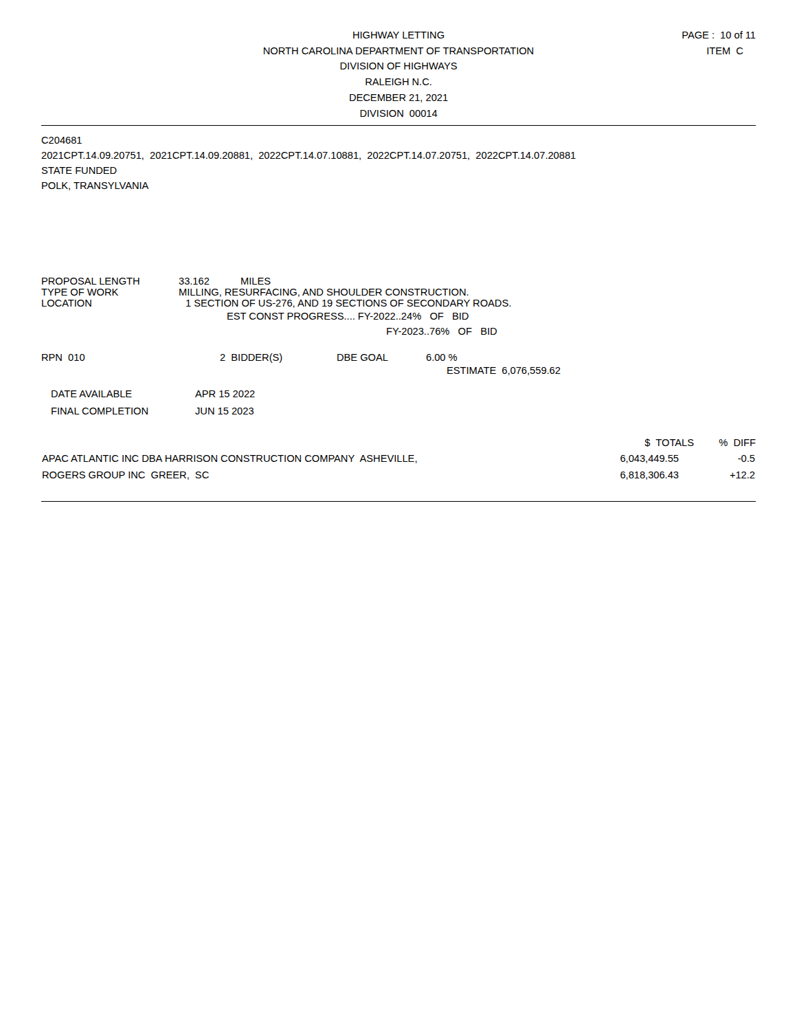PAGE : 10 of 11
ITEM C
HIGHWAY LETTING
NORTH CAROLINA DEPARTMENT OF TRANSPORTATION
DIVISION OF HIGHWAYS
RALEIGH N.C.
DECEMBER 21, 2021
DIVISION 00014
C204681
2021CPT.14.09.20751, 2021CPT.14.09.20881, 2022CPT.14.07.10881, 2022CPT.14.07.20751, 2022CPT.14.07.20881
STATE FUNDED
POLK, TRANSYLVANIA
| PROPOSAL LENGTH | 33.162 | MILES |
| TYPE OF WORK | MILLING, RESURFACING, AND SHOULDER CONSTRUCTION. |
| LOCATION | 1 SECTION OF US-276, AND 19 SECTIONS OF SECONDARY ROADS. |
EST CONST PROGRESS.... FY-2022..24% OF BID
FY-2023..76% OF BID
RPN 0102 BIDDER(S) DBE GOAL 6.00 %
ESTIMATE 6,076,559.62
DATE AVAILABLEAPR 15 2022
FINAL COMPLETIONJUN 15 2023
$ TOTALS% DIFF
| APAC ATLANTIC INC DBA HARRISON CONSTRUCTION COMPANY ASHEVILLE, | 6,043,449.55 | -0.5 |
| ROGERS GROUP INC GREER, SC | 6,818,306.43 | +12.2 |